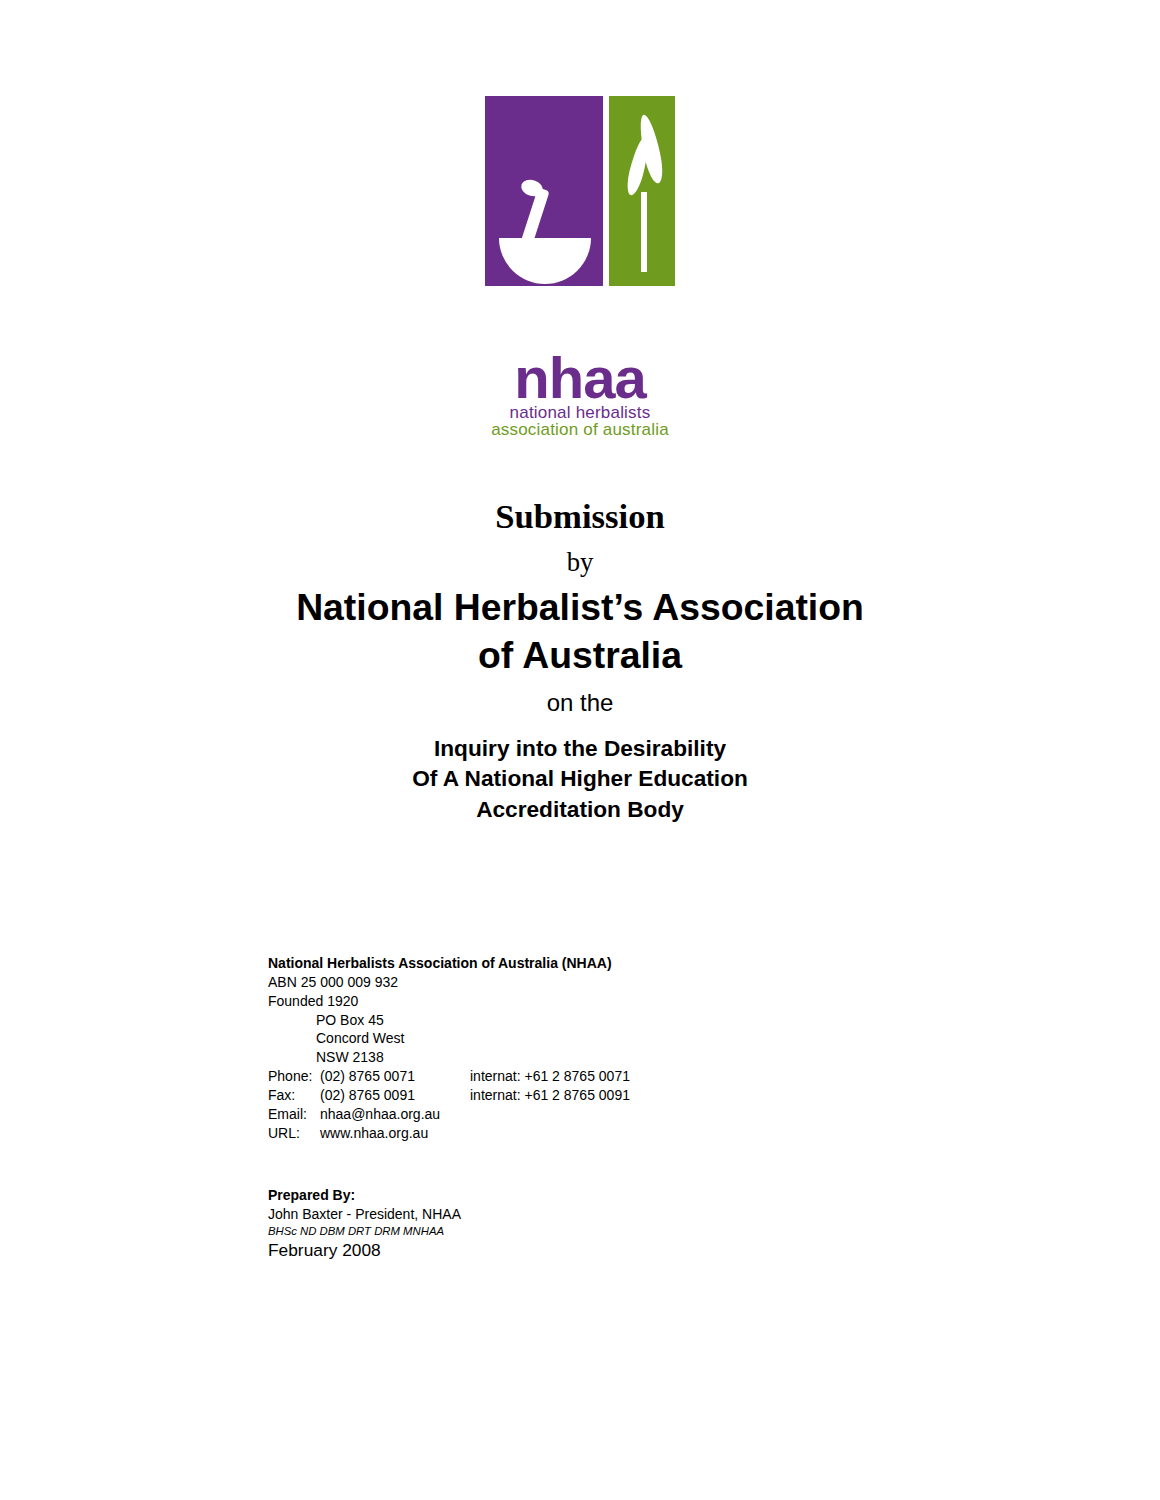nhaa
national herbalists
association of australia
Submission
by
National Herbalist’s Association
of Australia
on the
Inquiry into the Desirability
Of A National Higher Education
Accreditation Body
National Herbalists Association of Australia (NHAA)
ABN 25 000 009 932
Founded 1920
PO Box 45
Concord West
NSW 2138
| Phone: | (02) 8765 0071 | internat: +61 2 8765 0071 |
| Fax: | (02) 8765 0091 | internat: +61 2 8765 0091 |
| Email: | nhaa@nhaa.org.au |
| URL: | www.nhaa.org.au |
Prepared By:
John Baxter - President, NHAA
BHSc ND DBM DRT DRM MNHAA
February 2008